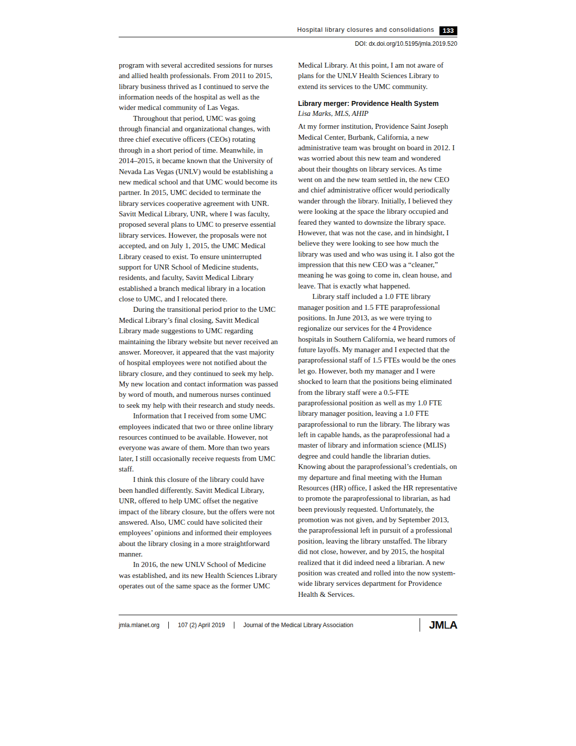Hospital library closures and consolidations
133
DOI: dx.doi.org/10.5195/jmla.2019.520
program with several accredited sessions for nurses and allied health professionals. From 2011 to 2015, library business thrived as I continued to serve the information needs of the hospital as well as the wider medical community of Las Vegas.
Throughout that period, UMC was going through financial and organizational changes, with three chief executive officers (CEOs) rotating through in a short period of time. Meanwhile, in 2014–2015, it became known that the University of Nevada Las Vegas (UNLV) would be establishing a new medical school and that UMC would become its partner. In 2015, UMC decided to terminate the library services cooperative agreement with UNR. Savitt Medical Library, UNR, where I was faculty, proposed several plans to UMC to preserve essential library services. However, the proposals were not accepted, and on July 1, 2015, the UMC Medical Library ceased to exist. To ensure uninterrupted support for UNR School of Medicine students, residents, and faculty, Savitt Medical Library established a branch medical library in a location close to UMC, and I relocated there.
During the transitional period prior to the UMC Medical Library’s final closing, Savitt Medical Library made suggestions to UMC regarding maintaining the library website but never received an answer. Moreover, it appeared that the vast majority of hospital employees were not notified about the library closure, and they continued to seek my help. My new location and contact information was passed by word of mouth, and numerous nurses continued to seek my help with their research and study needs.
Information that I received from some UMC employees indicated that two or three online library resources continued to be available. However, not everyone was aware of them. More than two years later, I still occasionally receive requests from UMC staff.
I think this closure of the library could have been handled differently. Savitt Medical Library, UNR, offered to help UMC offset the negative impact of the library closure, but the offers were not answered. Also, UMC could have solicited their employees’ opinions and informed their employees about the library closing in a more straightforward manner.
In 2016, the new UNLV School of Medicine was established, and its new Health Sciences Library operates out of the same space as the former UMC Medical Library. At this point, I am not aware of plans for the UNLV Health Sciences Library to extend its services to the UMC community.
Library merger: Providence Health System
Lisa Marks, MLS, AHIP
At my former institution, Providence Saint Joseph Medical Center, Burbank, California, a new administrative team was brought on board in 2012. I was worried about this new team and wondered about their thoughts on library services. As time went on and the new team settled in, the new CEO and chief administrative officer would periodically wander through the library. Initially, I believed they were looking at the space the library occupied and feared they wanted to downsize the library space. However, that was not the case, and in hindsight, I believe they were looking to see how much the library was used and who was using it. I also got the impression that this new CEO was a “cleaner,” meaning he was going to come in, clean house, and leave. That is exactly what happened.
Library staff included a 1.0 FTE library manager position and 1.5 FTE paraprofessional positions. In June 2013, as we were trying to regionalize our services for the 4 Providence hospitals in Southern California, we heard rumors of future layoffs. My manager and I expected that the paraprofessional staff of 1.5 FTEs would be the ones let go. However, both my manager and I were shocked to learn that the positions being eliminated from the library staff were a 0.5-FTE paraprofessional position as well as my 1.0 FTE library manager position, leaving a 1.0 FTE paraprofessional to run the library. The library was left in capable hands, as the paraprofessional had a master of library and information science (MLIS) degree and could handle the librarian duties. Knowing about the paraprofessional’s credentials, on my departure and final meeting with the Human Resources (HR) office, I asked the HR representative to promote the paraprofessional to librarian, as had been previously requested. Unfortunately, the promotion was not given, and by September 2013, the paraprofessional left in pursuit of a professional position, leaving the library unstaffed. The library did not close, however, and by 2015, the hospital realized that it did indeed need a librarian. A new position was created and rolled into the now system-wide library services department for Providence Health & Services.
jmla.mlanet.org
107 (2) April 2019
Journal of the Medical Library Association
JMLA